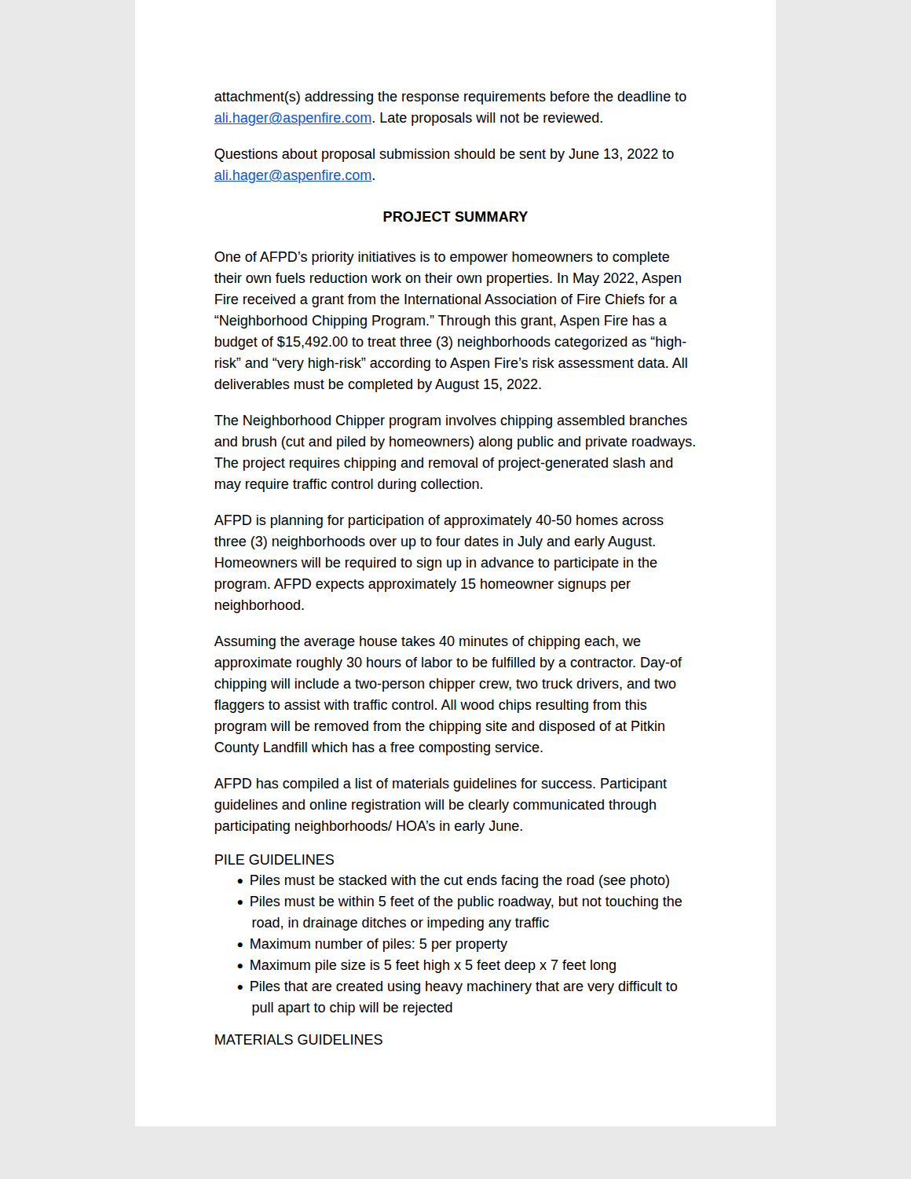attachment(s) addressing the response requirements before the deadline to ali.hager@aspenfire.com. Late proposals will not be reviewed.
Questions about proposal submission should be sent by June 13, 2022 to ali.hager@aspenfire.com.
PROJECT SUMMARY
One of AFPD’s priority initiatives is to empower homeowners to complete their own fuels reduction work on their own properties. In May 2022, Aspen Fire received a grant from the International Association of Fire Chiefs for a “Neighborhood Chipping Program.” Through this grant, Aspen Fire has a budget of $15,492.00 to treat three (3) neighborhoods categorized as “high-risk” and “very high-risk” according to Aspen Fire’s risk assessment data. All deliverables must be completed by August 15, 2022.
The Neighborhood Chipper program involves chipping assembled branches and brush (cut and piled by homeowners) along public and private roadways. The project requires chipping and removal of project-generated slash and may require traffic control during collection.
AFPD is planning for participation of approximately 40-50 homes across three (3) neighborhoods over up to four dates in July and early August. Homeowners will be required to sign up in advance to participate in the program. AFPD expects approximately 15 homeowner signups per neighborhood.
Assuming the average house takes 40 minutes of chipping each, we approximate roughly 30 hours of labor to be fulfilled by a contractor. Day-of chipping will include a two-person chipper crew, two truck drivers, and two flaggers to assist with traffic control. All wood chips resulting from this program will be removed from the chipping site and disposed of at Pitkin County Landfill which has a free composting service.
AFPD has compiled a list of materials guidelines for success. Participant guidelines and online registration will be clearly communicated through participating neighborhoods/ HOA’s in early June.
PILE GUIDELINES
Piles must be stacked with the cut ends facing the road (see photo)
Piles must be within 5 feet of the public roadway, but not touching the road, in drainage ditches or impeding any traffic
Maximum number of piles: 5 per property
Maximum pile size is 5 feet high x 5 feet deep x 7 feet long
Piles that are created using heavy machinery that are very difficult to pull apart to chip will be rejected
MATERIALS GUIDELINES